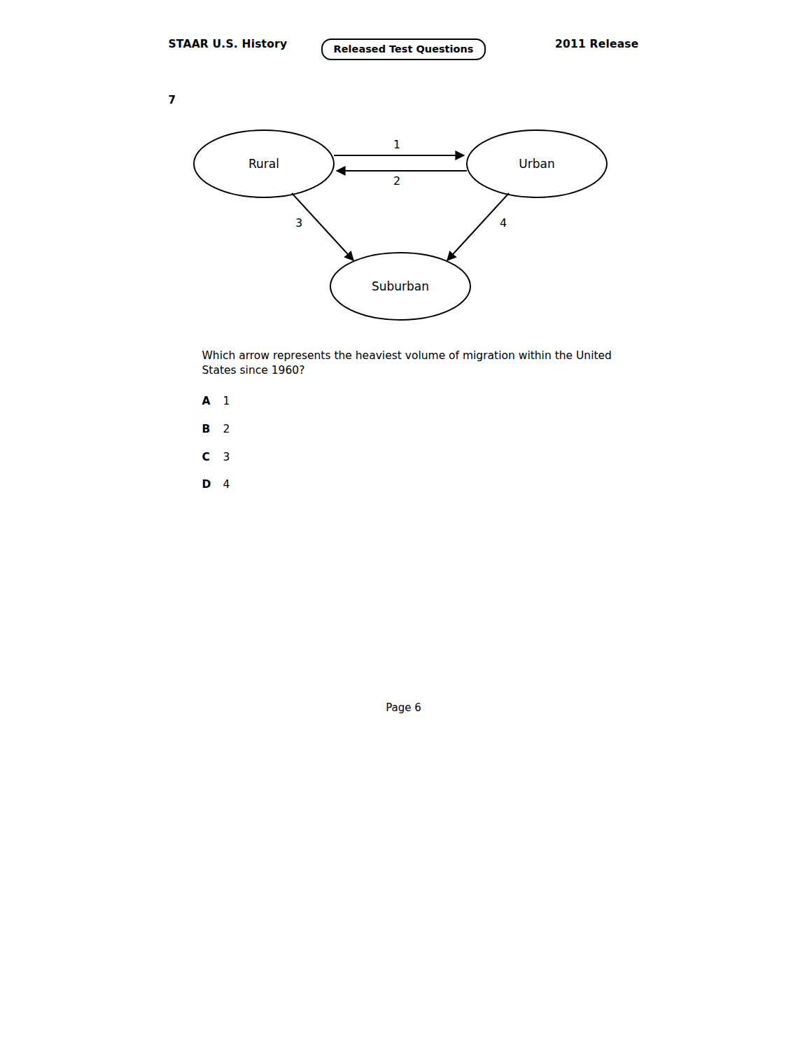STAAR U.S. History
Released Test Questions
2011 Release
7
Rural Urban Suburban 1 2 3 4
Which arrow represents the heaviest volume of migration within the United States since 1960?
A1
B2
C3
D4
Page 6